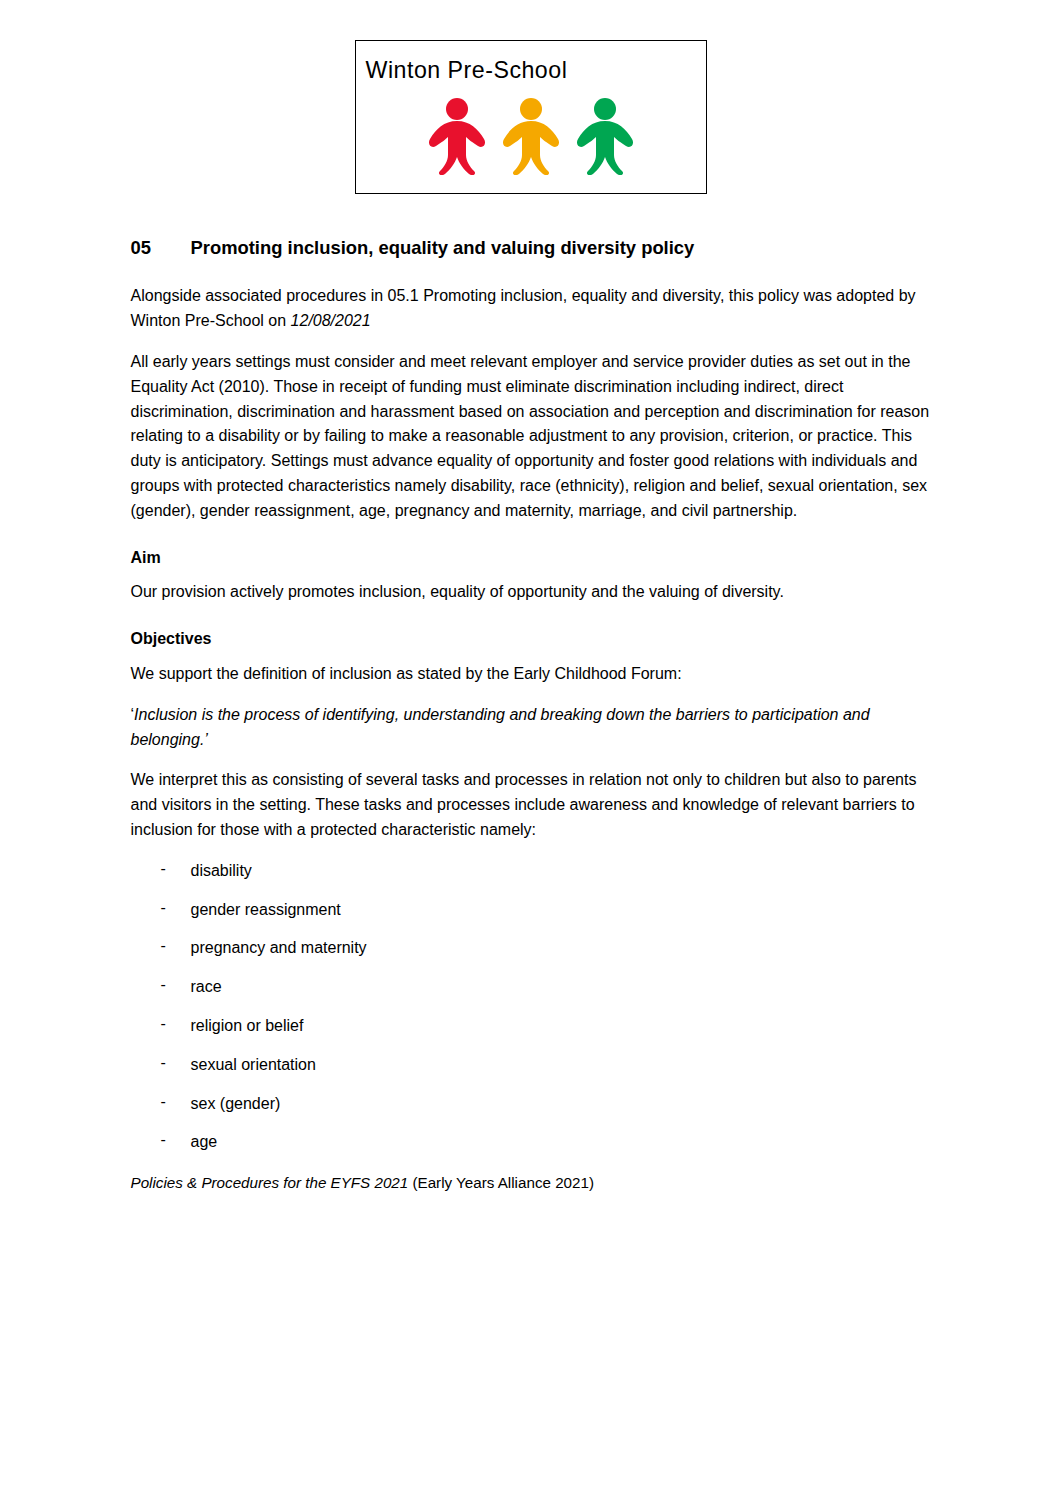Winton Pre-School
05 Promoting inclusion, equality and valuing diversity policy
Alongside associated procedures in 05.1 Promoting inclusion, equality and diversity, this policy was adopted by Winton Pre-School on 12/08/2021
All early years settings must consider and meet relevant employer and service provider duties as set out in the Equality Act (2010). Those in receipt of funding must eliminate discrimination including indirect, direct discrimination, discrimination and harassment based on association and perception and discrimination for reason relating to a disability or by failing to make a reasonable adjustment to any provision, criterion, or practice. This duty is anticipatory. Settings must advance equality of opportunity and foster good relations with individuals and groups with protected characteristics namely disability, race (ethnicity), religion and belief, sexual orientation, sex (gender), gender reassignment, age, pregnancy and maternity, marriage, and civil partnership.
Aim
Our provision actively promotes inclusion, equality of opportunity and the valuing of diversity.
Objectives
We support the definition of inclusion as stated by the Early Childhood Forum:
‘Inclusion is the process of identifying, understanding and breaking down the barriers to participation and belonging.’
We interpret this as consisting of several tasks and processes in relation not only to children but also to parents and visitors in the setting. These tasks and processes include awareness and knowledge of relevant barriers to inclusion for those with a protected characteristic namely:
disability
gender reassignment
pregnancy and maternity
race
religion or belief
sexual orientation
sex (gender)
age
Policies & Procedures for the EYFS 2021 (Early Years Alliance 2021)